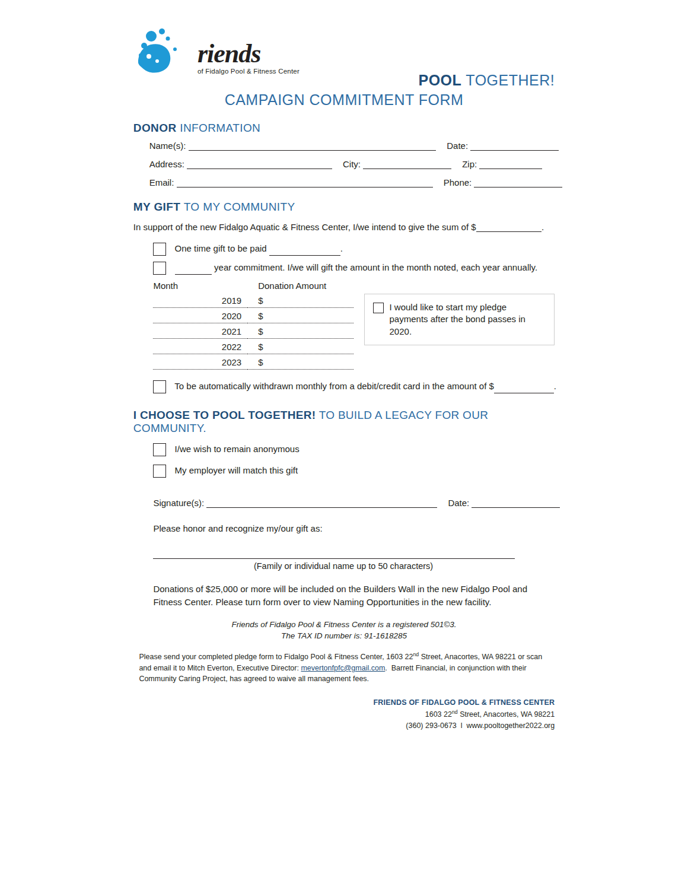riends
of Fidalgo Pool & Fitness Center
POOL TOGETHER!
CAMPAIGN COMMITMENT FORM
DONOR INFORMATION
Name(s): Date:
Address: City: Zip:
Email: Phone:
MY GIFT TO MY COMMUNITY
In support of the new Fidalgo Aquatic & Fitness Center, I/we intend to give the sum of $ .
One time gift to be paid .
year commitment. I/we will gift the amount in the month noted, each year annually.
| Month | Donation Amount |
| --- | --- |
| 2019 | $ |
| 2020 | $ |
| 2021 | $ |
| 2022 | $ |
| 2023 | $ |
I would like to start my pledge
payments after the bond passes in 2020.
To be automatically withdrawn monthly from a debit/credit card in the amount of $ .
I CHOOSE TO POOL TOGETHER! TO BUILD A LEGACY FOR OUR COMMUNITY.
I/we wish to remain anonymous
My employer will match this gift
Signature(s): Date:
Please honor and recognize my/our gift as:
(Family or individual name up to 50 characters)
Donations of $25,000 or more will be included on the Builders Wall in the new Fidalgo Pool and Fitness Center. Please turn form over to view Naming Opportunities in the new facility.
Friends of Fidalgo Pool & Fitness Center is a registered 501©3.
The TAX ID number is: 91-1618285
Please send your completed pledge form to Fidalgo Pool & Fitness Center, 1603 22nd Street, Anacortes, WA 98221 or scan and email it to Mitch Everton, Executive Director: mevertonfpfc@gmail.com. Barrett Financial, in conjunction with their Community Caring Project, has agreed to waive all management fees.
FRIENDS OF FIDALGO POOL & FITNESS CENTER
1603 22nd Street, Anacortes, WA 98221
(360) 293-0673 l www.pooltogether2022.org